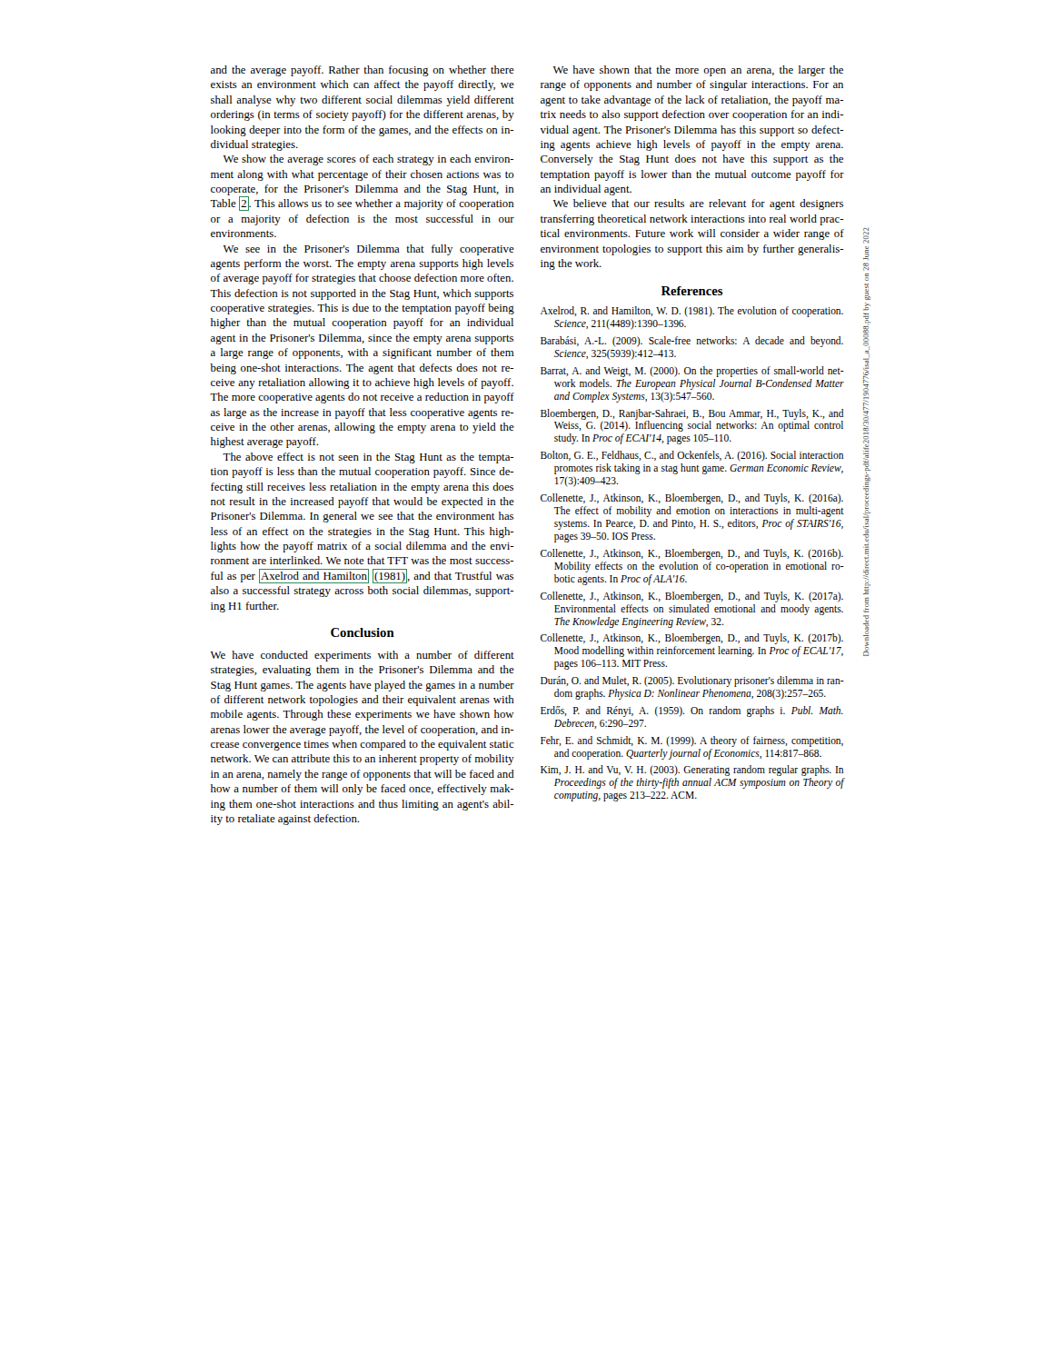Downloaded from http://direct.mit.edu/isal/proceedings-pdf/alife2018/30/477/1904776/isal_a_00088.pdf by guest on 28 June 2022
and the average payoff. Rather than focusing on whether there exists an environment which can affect the payoff directly, we shall analyse why two different social dilemmas yield different orderings (in terms of society payoff) for the different arenas, by looking deeper into the form of the games, and the effects on individual strategies.
We show the average scores of each strategy in each environment along with what percentage of their chosen actions was to cooperate, for the Prisoner's Dilemma and the Stag Hunt, in Table 2. This allows us to see whether a majority of cooperation or a majority of defection is the most successful in our environments.
We see in the Prisoner's Dilemma that fully cooperative agents perform the worst. The empty arena supports high levels of average payoff for strategies that choose defection more often. This defection is not supported in the Stag Hunt, which supports cooperative strategies. This is due to the temptation payoff being higher than the mutual cooperation payoff for an individual agent in the Prisoner's Dilemma, since the empty arena supports a large range of opponents, with a significant number of them being one-shot interactions. The agent that defects does not receive any retaliation allowing it to achieve high levels of payoff. The more cooperative agents do not receive a reduction in payoff as large as the increase in payoff that less cooperative agents receive in the other arenas, allowing the empty arena to yield the highest average payoff.
The above effect is not seen in the Stag Hunt as the temptation payoff is less than the mutual cooperation payoff. Since defecting still receives less retaliation in the empty arena this does not result in the increased payoff that would be expected in the Prisoner's Dilemma. In general we see that the environment has less of an effect on the strategies in the Stag Hunt. This highlights how the payoff matrix of a social dilemma and the environment are interlinked. We note that TFT was the most successful as per Axelrod and Hamilton (1981), and that Trustful was also a successful strategy across both social dilemmas, supporting H1 further.
Conclusion
We have conducted experiments with a number of different strategies, evaluating them in the Prisoner's Dilemma and the Stag Hunt games. The agents have played the games in a number of different network topologies and their equivalent arenas with mobile agents. Through these experiments we have shown how arenas lower the average payoff, the level of cooperation, and increase convergence times when compared to the equivalent static network. We can attribute this to an inherent property of mobility in an arena, namely the range of opponents that will be faced and how a number of them will only be faced once, effectively making them one-shot interactions and thus limiting an agent's ability to retaliate against defection.
We have shown that the more open an arena, the larger the range of opponents and number of singular interactions. For an agent to take advantage of the lack of retaliation, the payoff matrix needs to also support defection over cooperation for an individual agent. The Prisoner's Dilemma has this support so defecting agents achieve high levels of payoff in the empty arena. Conversely the Stag Hunt does not have this support as the temptation payoff is lower than the mutual outcome payoff for an individual agent.
We believe that our results are relevant for agent designers transferring theoretical network interactions into real world practical environments. Future work will consider a wider range of environment topologies to support this aim by further generalising the work.
References
Axelrod, R. and Hamilton, W. D. (1981). The evolution of cooperation. Science, 211(4489):1390–1396.
Barabási, A.-L. (2009). Scale-free networks: A decade and beyond. Science, 325(5939):412–413.
Barrat, A. and Weigt, M. (2000). On the properties of small-world network models. The European Physical Journal B-Condensed Matter and Complex Systems, 13(3):547–560.
Bloembergen, D., Ranjbar-Sahraei, B., Bou Ammar, H., Tuyls, K., and Weiss, G. (2014). Influencing social networks: An optimal control study. In Proc of ECAI'14, pages 105–110.
Bolton, G. E., Feldhaus, C., and Ockenfels, A. (2016). Social interaction promotes risk taking in a stag hunt game. German Economic Review, 17(3):409–423.
Collenette, J., Atkinson, K., Bloembergen, D., and Tuyls, K. (2016a). The effect of mobility and emotion on interactions in multi-agent systems. In Pearce, D. and Pinto, H. S., editors, Proc of STAIRS'16, pages 39–50. IOS Press.
Collenette, J., Atkinson, K., Bloembergen, D., and Tuyls, K. (2016b). Mobility effects on the evolution of co-operation in emotional robotic agents. In Proc of ALA'16.
Collenette, J., Atkinson, K., Bloembergen, D., and Tuyls, K. (2017a). Environmental effects on simulated emotional and moody agents. The Knowledge Engineering Review, 32.
Collenette, J., Atkinson, K., Bloembergen, D., and Tuyls, K. (2017b). Mood modelling within reinforcement learning. In Proc of ECAL'17, pages 106–113. MIT Press.
Durán, O. and Mulet, R. (2005). Evolutionary prisoner's dilemma in random graphs. Physica D: Nonlinear Phenomena, 208(3):257–265.
Erdős, P. and Rényi, A. (1959). On random graphs i. Publ. Math. Debrecen, 6:290–297.
Fehr, E. and Schmidt, K. M. (1999). A theory of fairness, competition, and cooperation. Quarterly journal of Economics, 114:817–868.
Kim, J. H. and Vu, V. H. (2003). Generating random regular graphs. In Proceedings of the thirty-fifth annual ACM symposium on Theory of computing, pages 213–222. ACM.